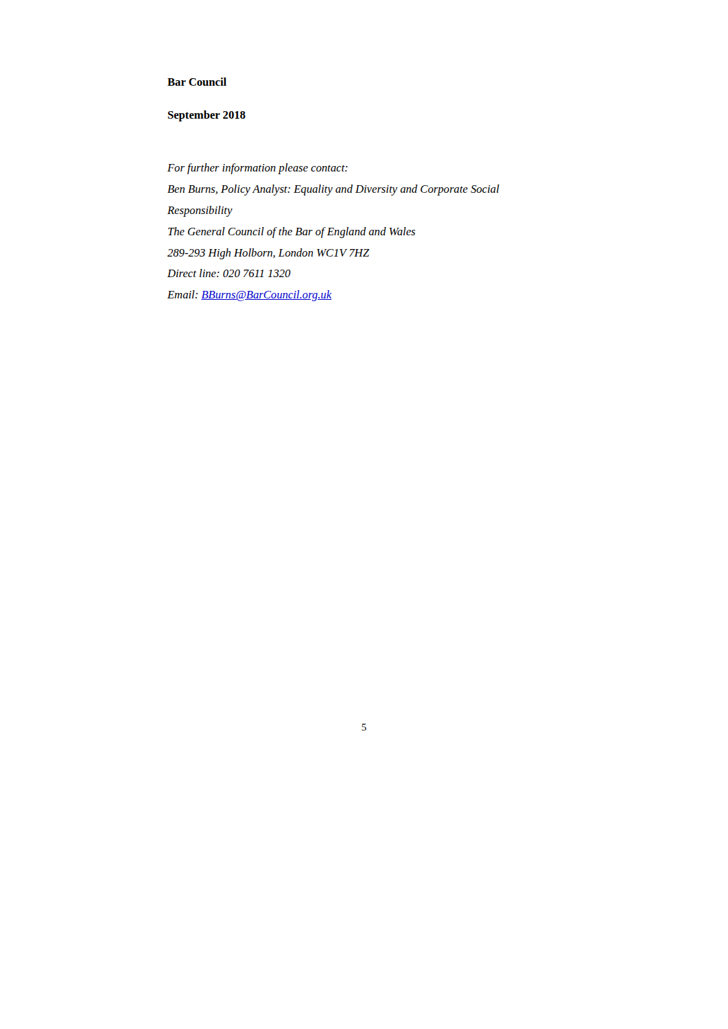Bar Council
September 2018
For further information please contact:
Ben Burns, Policy Analyst: Equality and Diversity and Corporate Social Responsibility
The General Council of the Bar of England and Wales
289-293 High Holborn, London WC1V 7HZ
Direct line: 020 7611 1320
Email: BBurns@BarCouncil.org.uk
5